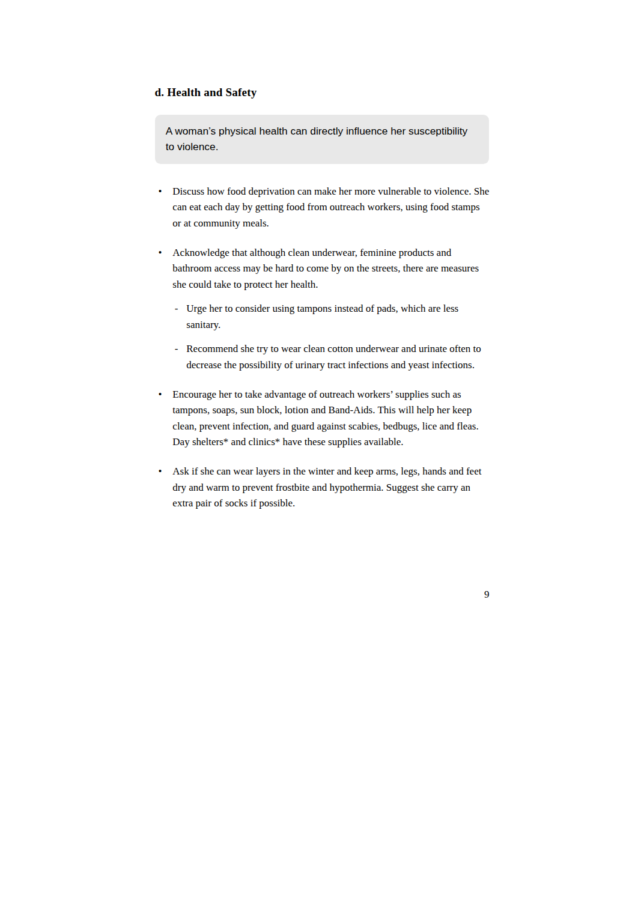d. Health and Safety
A woman’s physical health can directly influence her susceptibility to violence.
Discuss how food deprivation can make her more vulnerable to violence. She can eat each day by getting food from outreach workers, using food stamps or at community meals.
Acknowledge that although clean underwear, feminine products and bathroom access may be hard to come by on the streets, there are measures she could take to protect her health.
Urge her to consider using tampons instead of pads, which are less sanitary.
Recommend she try to wear clean cotton underwear and urinate often to decrease the possibility of urinary tract infections and yeast infections.
Encourage her to take advantage of outreach workers’ supplies such as tampons, soaps, sun block, lotion and Band-Aids. This will help her keep clean, prevent infection, and guard against scabies, bedbugs, lice and fleas. Day shelters* and clinics* have these supplies available.
Ask if she can wear layers in the winter and keep arms, legs, hands and feet dry and warm to prevent frostbite and hypothermia. Suggest she carry an extra pair of socks if possible.
9